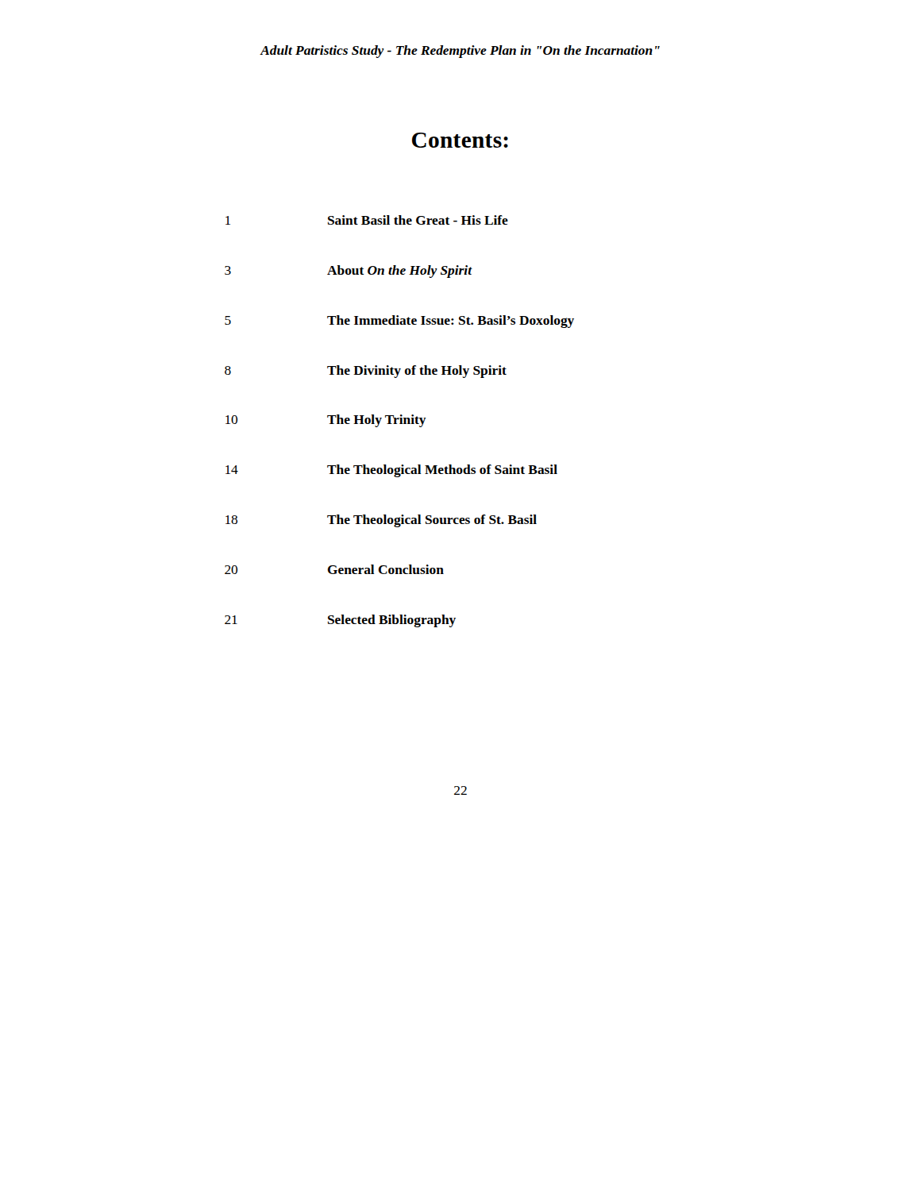Adult Patristics Study - The Redemptive Plan in "On the Incarnation"
Contents:
| 1 | Saint Basil the Great - His Life |
| 3 | About On the Holy Spirit |
| 5 | The Immediate Issue: St. Basil’s Doxology |
| 8 | The Divinity of the Holy Spirit |
| 10 | The Holy Trinity |
| 14 | The Theological Methods of Saint Basil |
| 18 | The Theological Sources of St. Basil |
| 20 | General Conclusion |
| 21 | Selected Bibliography |
22